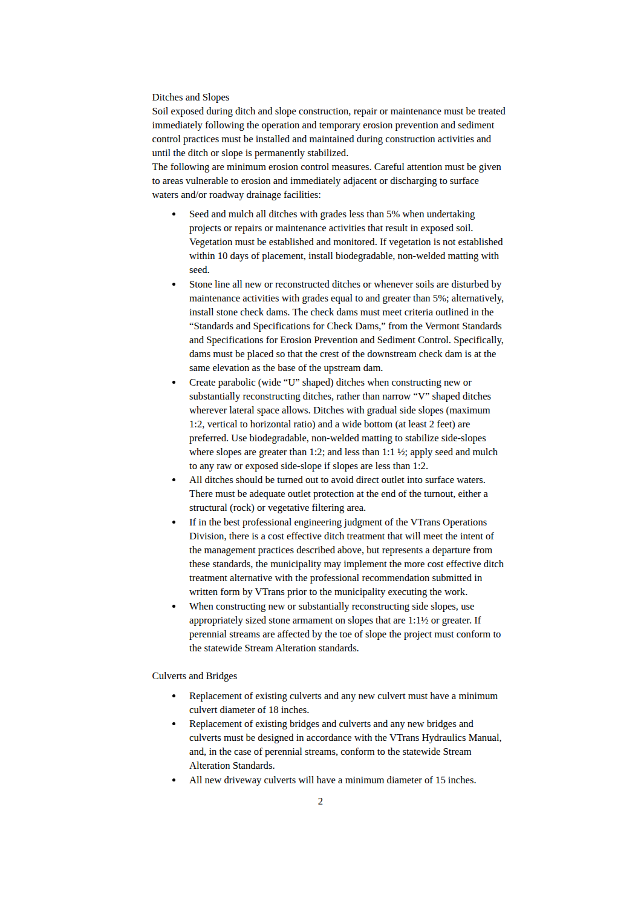Ditches and Slopes
Soil exposed during ditch and slope construction, repair or maintenance must be treated immediately following the operation and temporary erosion prevention and sediment control practices must be installed and maintained during construction activities and until the ditch or slope is permanently stabilized.
The following are minimum erosion control measures. Careful attention must be given to areas vulnerable to erosion and immediately adjacent or discharging to surface waters and/or roadway drainage facilities:
Seed and mulch all ditches with grades less than 5% when undertaking projects or repairs or maintenance activities that result in exposed soil. Vegetation must be established and monitored. If vegetation is not established within 10 days of placement, install biodegradable, non-welded matting with seed.
Stone line all new or reconstructed ditches or whenever soils are disturbed by maintenance activities with grades equal to and greater than 5%; alternatively, install stone check dams. The check dams must meet criteria outlined in the “Standards and Specifications for Check Dams,” from the Vermont Standards and Specifications for Erosion Prevention and Sediment Control. Specifically, dams must be placed so that the crest of the downstream check dam is at the same elevation as the base of the upstream dam.
Create parabolic (wide “U” shaped) ditches when constructing new or substantially reconstructing ditches, rather than narrow “V” shaped ditches wherever lateral space allows. Ditches with gradual side slopes (maximum 1:2, vertical to horizontal ratio) and a wide bottom (at least 2 feet) are preferred. Use biodegradable, non-welded matting to stabilize side-slopes where slopes are greater than 1:2; and less than 1:1 ½; apply seed and mulch to any raw or exposed side-slope if slopes are less than 1:2.
All ditches should be turned out to avoid direct outlet into surface waters. There must be adequate outlet protection at the end of the turnout, either a structural (rock) or vegetative filtering area.
If in the best professional engineering judgment of the VTrans Operations Division, there is a cost effective ditch treatment that will meet the intent of the management practices described above, but represents a departure from these standards, the municipality may implement the more cost effective ditch treatment alternative with the professional recommendation submitted in written form by VTrans prior to the municipality executing the work.
When constructing new or substantially reconstructing side slopes, use appropriately sized stone armament on slopes that are 1:1½ or greater. If perennial streams are affected by the toe of slope the project must conform to the statewide Stream Alteration standards.
Culverts and Bridges
Replacement of existing culverts and any new culvert must have a minimum culvert diameter of 18 inches.
Replacement of existing bridges and culverts and any new bridges and culverts must be designed in accordance with the VTrans Hydraulics Manual, and, in the case of perennial streams, conform to the statewide Stream Alteration Standards.
All new driveway culverts will have a minimum diameter of 15 inches.
2